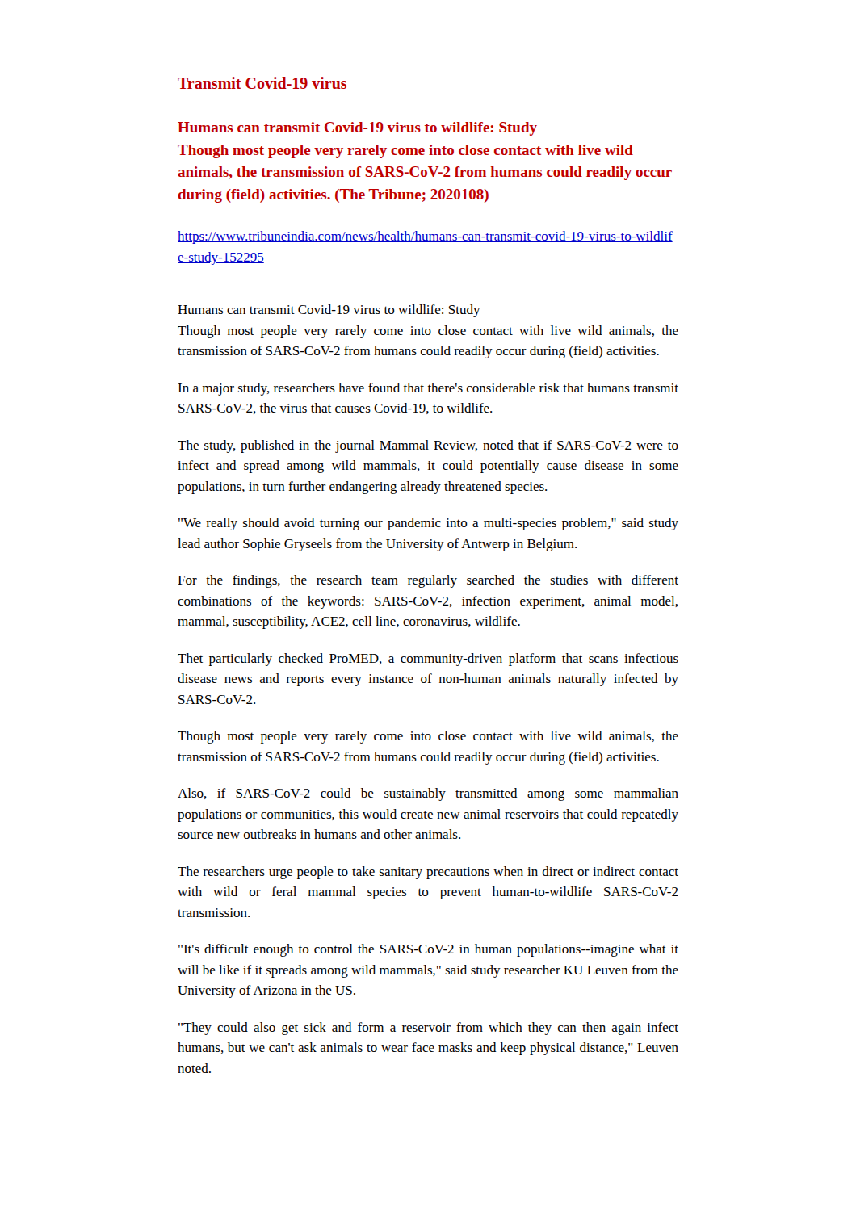Transmit Covid-19 virus
Humans can transmit Covid-19 virus to wildlife: Study
Though most people very rarely come into close contact with live wild animals, the transmission of SARS-CoV-2 from humans could readily occur during (field) activities. (The Tribune; 2020108)
https://www.tribuneindia.com/news/health/humans-can-transmit-covid-19-virus-to-wildlife-study-152295
Humans can transmit Covid-19 virus to wildlife: Study Though most people very rarely come into close contact with live wild animals, the transmission of SARS-CoV-2 from humans could readily occur during (field) activities.
In a major study, researchers have found that there's considerable risk that humans transmit SARS-CoV-2, the virus that causes Covid-19, to wildlife.
The study, published in the journal Mammal Review, noted that if SARS-CoV-2 were to infect and spread among wild mammals, it could potentially cause disease in some populations, in turn further endangering already threatened species.
"We really should avoid turning our pandemic into a multi-species problem," said study lead author Sophie Gryseels from the University of Antwerp in Belgium.
For the findings, the research team regularly searched the studies with different combinations of the keywords: SARS-CoV-2, infection experiment, animal model, mammal, susceptibility, ACE2, cell line, coronavirus, wildlife.
Thet particularly checked ProMED, a community-driven platform that scans infectious disease news and reports every instance of non-human animals naturally infected by SARS-CoV-2.
Though most people very rarely come into close contact with live wild animals, the transmission of SARS-CoV-2 from humans could readily occur during (field) activities.
Also, if SARS-CoV-2 could be sustainably transmitted among some mammalian populations or communities, this would create new animal reservoirs that could repeatedly source new outbreaks in humans and other animals.
The researchers urge people to take sanitary precautions when in direct or indirect contact with wild or feral mammal species to prevent human-to-wildlife SARS-CoV-2 transmission.
"It's difficult enough to control the SARS-CoV-2 in human populations--imagine what it will be like if it spreads among wild mammals," said study researcher KU Leuven from the University of Arizona in the US.
"They could also get sick and form a reservoir from which they can then again infect humans, but we can't ask animals to wear face masks and keep physical distance," Leuven noted.